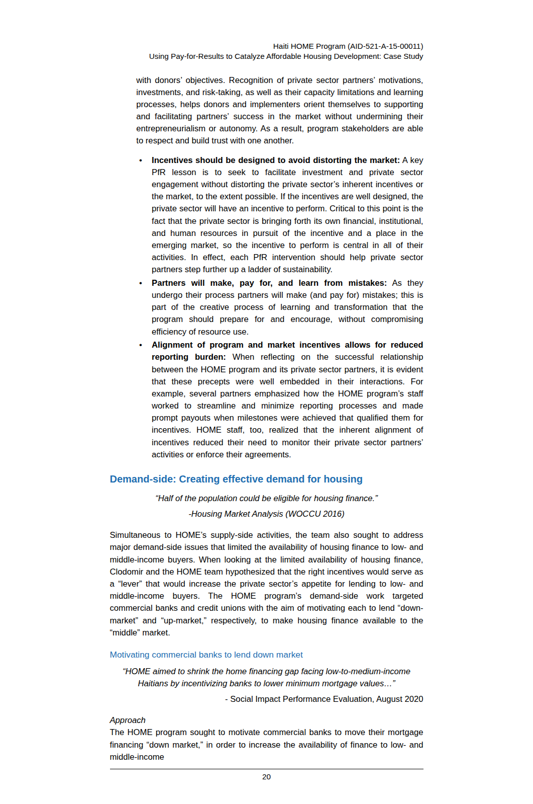Haiti HOME Program (AID-521-A-15-00011)
Using Pay-for-Results to Catalyze Affordable Housing Development: Case Study
with donors’ objectives. Recognition of private sector partners’ motivations, investments, and risk-taking, as well as their capacity limitations and learning processes, helps donors and implementers orient themselves to supporting and facilitating partners’ success in the market without undermining their entrepreneurialism or autonomy. As a result, program stakeholders are able to respect and build trust with one another.
Incentives should be designed to avoid distorting the market: A key PfR lesson is to seek to facilitate investment and private sector engagement without distorting the private sector’s inherent incentives or the market, to the extent possible. If the incentives are well designed, the private sector will have an incentive to perform. Critical to this point is the fact that the private sector is bringing forth its own financial, institutional, and human resources in pursuit of the incentive and a place in the emerging market, so the incentive to perform is central in all of their activities. In effect, each PfR intervention should help private sector partners step further up a ladder of sustainability.
Partners will make, pay for, and learn from mistakes: As they undergo their process partners will make (and pay for) mistakes; this is part of the creative process of learning and transformation that the program should prepare for and encourage, without compromising efficiency of resource use.
Alignment of program and market incentives allows for reduced reporting burden: When reflecting on the successful relationship between the HOME program and its private sector partners, it is evident that these precepts were well embedded in their interactions. For example, several partners emphasized how the HOME program’s staff worked to streamline and minimize reporting processes and made prompt payouts when milestones were achieved that qualified them for incentives. HOME staff, too, realized that the inherent alignment of incentives reduced their need to monitor their private sector partners’ activities or enforce their agreements.
Demand-side: Creating effective demand for housing
“Half of the population could be eligible for housing finance.”
-Housing Market Analysis (WOCCU 2016)
Simultaneous to HOME’s supply-side activities, the team also sought to address major demand-side issues that limited the availability of housing finance to low- and middle-income buyers. When looking at the limited availability of housing finance, Clodomir and the HOME team hypothesized that the right incentives would serve as a “lever” that would increase the private sector’s appetite for lending to low- and middle-income buyers. The HOME program’s demand-side work targeted commercial banks and credit unions with the aim of motivating each to lend “down-market” and “up-market,” respectively, to make housing finance available to the “middle” market.
Motivating commercial banks to lend down market
“HOME aimed to shrink the home financing gap facing low-to-medium-income Haitians by incentivizing banks to lower minimum mortgage values…”
- Social Impact Performance Evaluation, August 2020
Approach
The HOME program sought to motivate commercial banks to move their mortgage financing “down market,” in order to increase the availability of finance to low- and middle-income
20